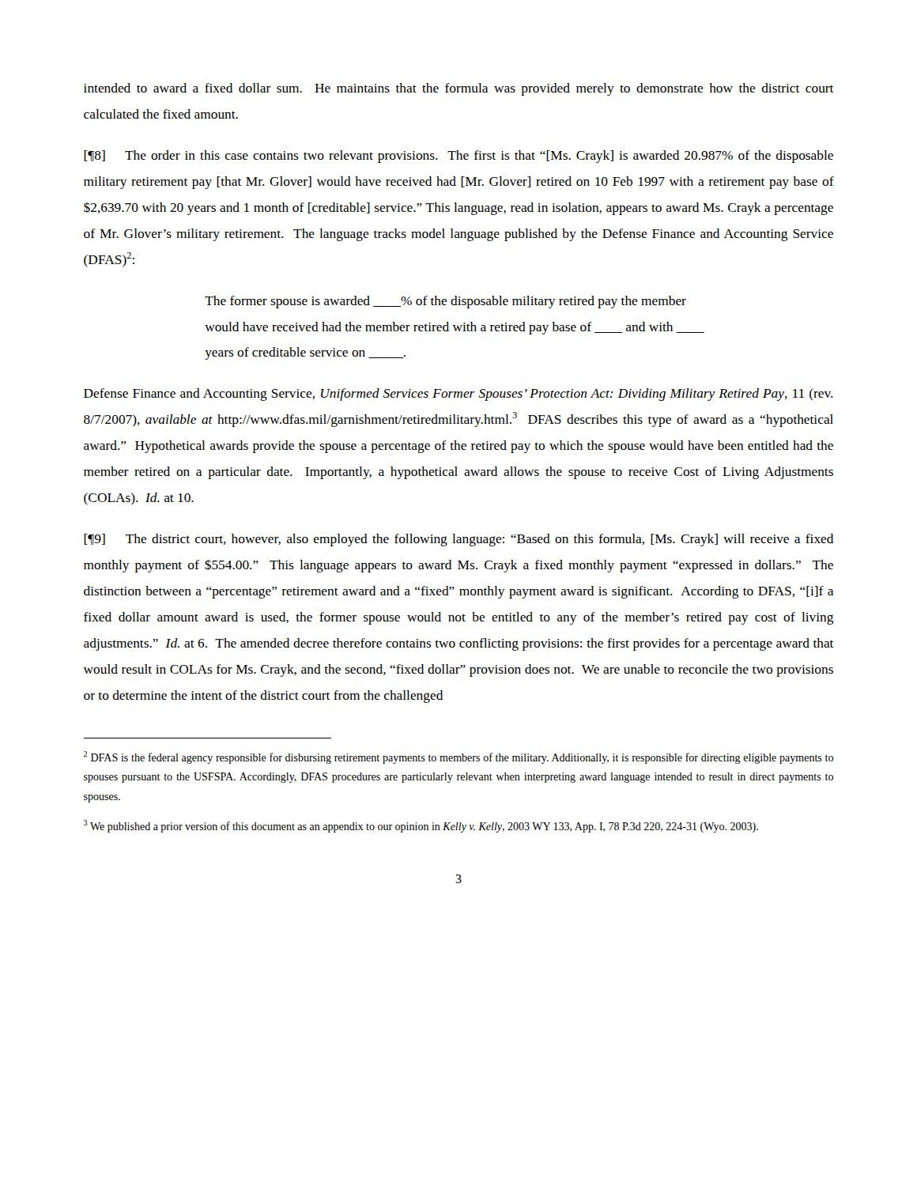intended to award a fixed dollar sum. He maintains that the formula was provided merely to demonstrate how the district court calculated the fixed amount.
[¶8] The order in this case contains two relevant provisions. The first is that “[Ms. Crayk] is awarded 20.987% of the disposable military retirement pay [that Mr. Glover] would have received had [Mr. Glover] retired on 10 Feb 1997 with a retirement pay base of $2,639.70 with 20 years and 1 month of [creditable] service.” This language, read in isolation, appears to award Ms. Crayk a percentage of Mr. Glover’s military retirement. The language tracks model language published by the Defense Finance and Accounting Service (DFAS)2:
The former spouse is awarded ____% of the disposable military retired pay the member would have received had the member retired with a retired pay base of ____ and with ____ years of creditable service on _____.
Defense Finance and Accounting Service, Uniformed Services Former Spouses’ Protection Act: Dividing Military Retired Pay, 11 (rev. 8/7/2007), available at http://www.dfas.mil/garnishment/retiredmilitary.html.3 DFAS describes this type of award as a “hypothetical award.” Hypothetical awards provide the spouse a percentage of the retired pay to which the spouse would have been entitled had the member retired on a particular date. Importantly, a hypothetical award allows the spouse to receive Cost of Living Adjustments (COLAs). Id. at 10.
[¶9] The district court, however, also employed the following language: “Based on this formula, [Ms. Crayk] will receive a fixed monthly payment of $554.00.” This language appears to award Ms. Crayk a fixed monthly payment “expressed in dollars.” The distinction between a “percentage” retirement award and a “fixed” monthly payment award is significant. According to DFAS, “[i]f a fixed dollar amount award is used, the former spouse would not be entitled to any of the member’s retired pay cost of living adjustments.” Id. at 6. The amended decree therefore contains two conflicting provisions: the first provides for a percentage award that would result in COLAs for Ms. Crayk, and the second, “fixed dollar” provision does not. We are unable to reconcile the two provisions or to determine the intent of the district court from the challenged
2 DFAS is the federal agency responsible for disbursing retirement payments to members of the military. Additionally, it is responsible for directing eligible payments to spouses pursuant to the USFSPA. Accordingly, DFAS procedures are particularly relevant when interpreting award language intended to result in direct payments to spouses.
3 We published a prior version of this document as an appendix to our opinion in Kelly v. Kelly, 2003 WY 133, App. I, 78 P.3d 220, 224-31 (Wyo. 2003).
3